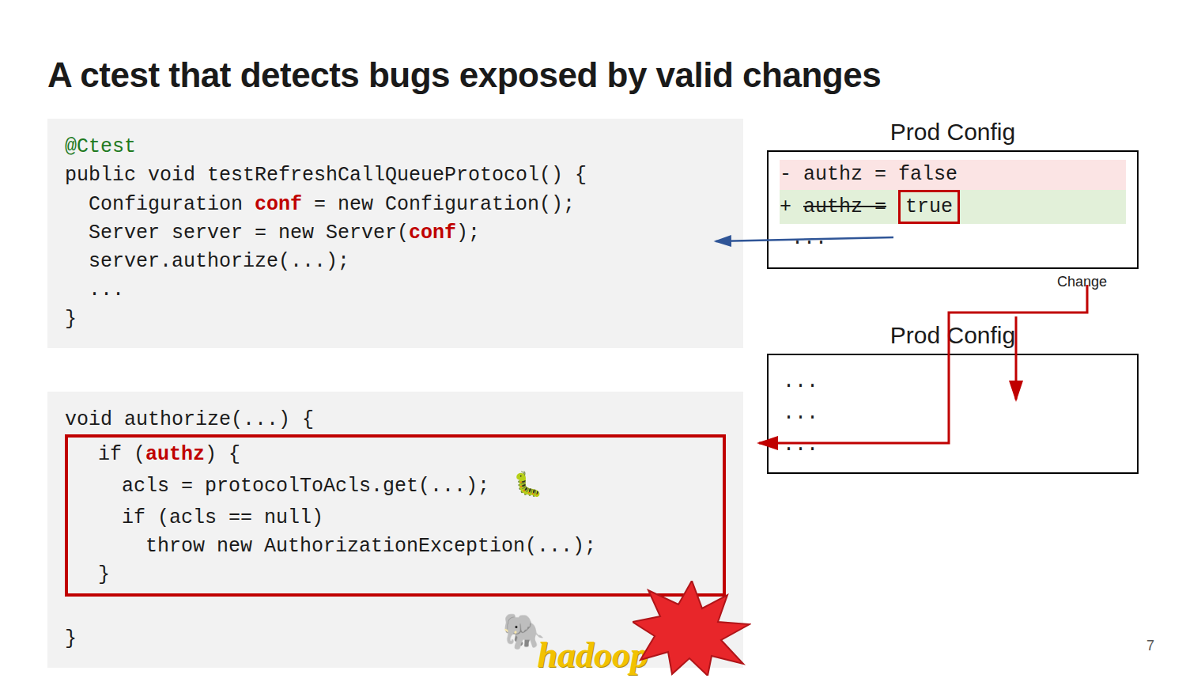A ctest that detects bugs exposed by valid changes
@Ctest
public void testRefreshCallQueueProtocol() {
  Configuration conf = new Configuration();
  Server server = new Server(conf);
  server.authorize(...);
  ...
}
void authorize(...) {
  if (authz) {
    acls = protocolToAcls.get(...);  🐛
    if (acls == null)
      throw new AuthorizationException(...);
  }
}🐘hadoop

  
Prod Config
- authz = false + authz = true ...
Change
Prod Config
...
...
...
7